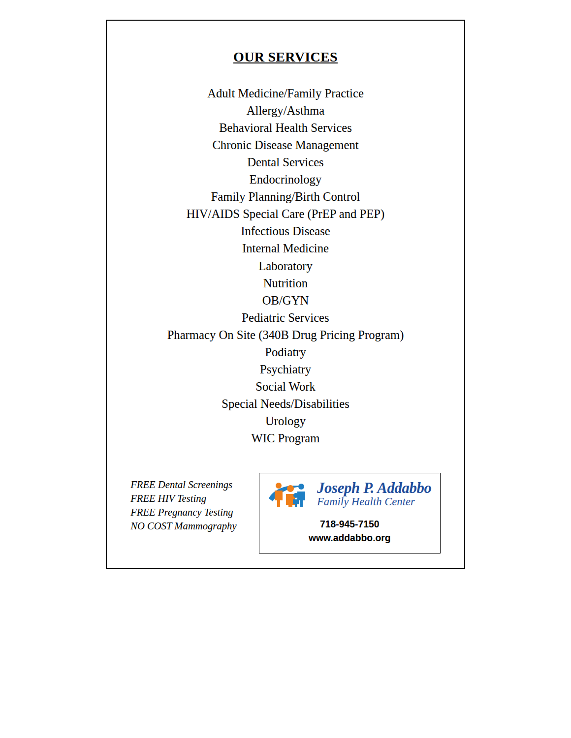OUR SERVICES
Adult Medicine/Family Practice
Allergy/Asthma
Behavioral Health Services
Chronic Disease Management
Dental Services
Endocrinology
Family Planning/Birth Control
HIV/AIDS Special Care (PrEP and PEP)
Infectious Disease
Internal Medicine
Laboratory
Nutrition
OB/GYN
Pediatric Services
Pharmacy On Site (340B Drug Pricing Program)
Podiatry
Psychiatry
Social Work
Special Needs/Disabilities
Urology
WIC Program
FREE Dental Screenings
FREE HIV Testing
FREE Pregnancy Testing
NO COST Mammography
Joseph P. Addabbo
Family Health Center
718-945-7150
www.addabbo.org